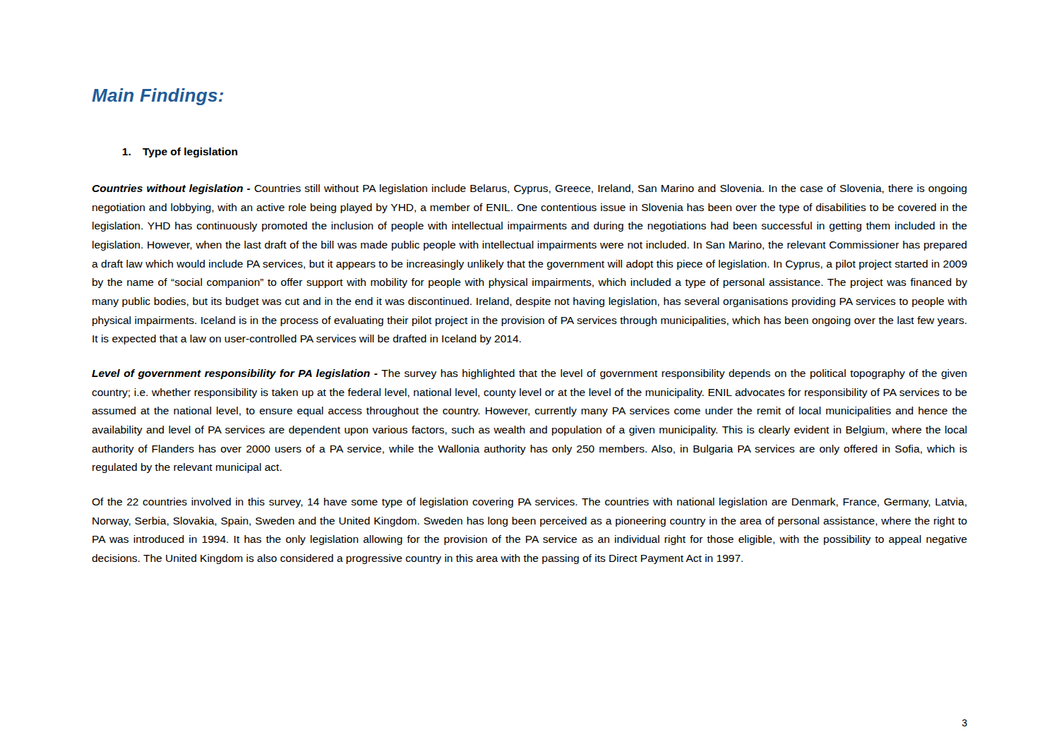Main Findings:
Type of legislation
Countries without legislation - Countries still without PA legislation include Belarus, Cyprus, Greece, Ireland, San Marino and Slovenia. In the case of Slovenia, there is ongoing negotiation and lobbying, with an active role being played by YHD, a member of ENIL. One contentious issue in Slovenia has been over the type of disabilities to be covered in the legislation. YHD has continuously promoted the inclusion of people with intellectual impairments and during the negotiations had been successful in getting them included in the legislation. However, when the last draft of the bill was made public people with intellectual impairments were not included. In San Marino, the relevant Commissioner has prepared a draft law which would include PA services, but it appears to be increasingly unlikely that the government will adopt this piece of legislation. In Cyprus, a pilot project started in 2009 by the name of “social companion” to offer support with mobility for people with physical impairments, which included a type of personal assistance. The project was financed by many public bodies, but its budget was cut and in the end it was discontinued. Ireland, despite not having legislation, has several organisations providing PA services to people with physical impairments. Iceland is in the process of evaluating their pilot project in the provision of PA services through municipalities, which has been ongoing over the last few years. It is expected that a law on user-controlled PA services will be drafted in Iceland by 2014.
Level of government responsibility for PA legislation - The survey has highlighted that the level of government responsibility depends on the political topography of the given country; i.e. whether responsibility is taken up at the federal level, national level, county level or at the level of the municipality. ENIL advocates for responsibility of PA services to be assumed at the national level, to ensure equal access throughout the country. However, currently many PA services come under the remit of local municipalities and hence the availability and level of PA services are dependent upon various factors, such as wealth and population of a given municipality. This is clearly evident in Belgium, where the local authority of Flanders has over 2000 users of a PA service, while the Wallonia authority has only 250 members. Also, in Bulgaria PA services are only offered in Sofia, which is regulated by the relevant municipal act.
Of the 22 countries involved in this survey, 14 have some type of legislation covering PA services. The countries with national legislation are Denmark, France, Germany, Latvia, Norway, Serbia, Slovakia, Spain, Sweden and the United Kingdom. Sweden has long been perceived as a pioneering country in the area of personal assistance, where the right to PA was introduced in 1994. It has the only legislation allowing for the provision of the PA service as an individual right for those eligible, with the possibility to appeal negative decisions. The United Kingdom is also considered a progressive country in this area with the passing of its Direct Payment Act in 1997.
3